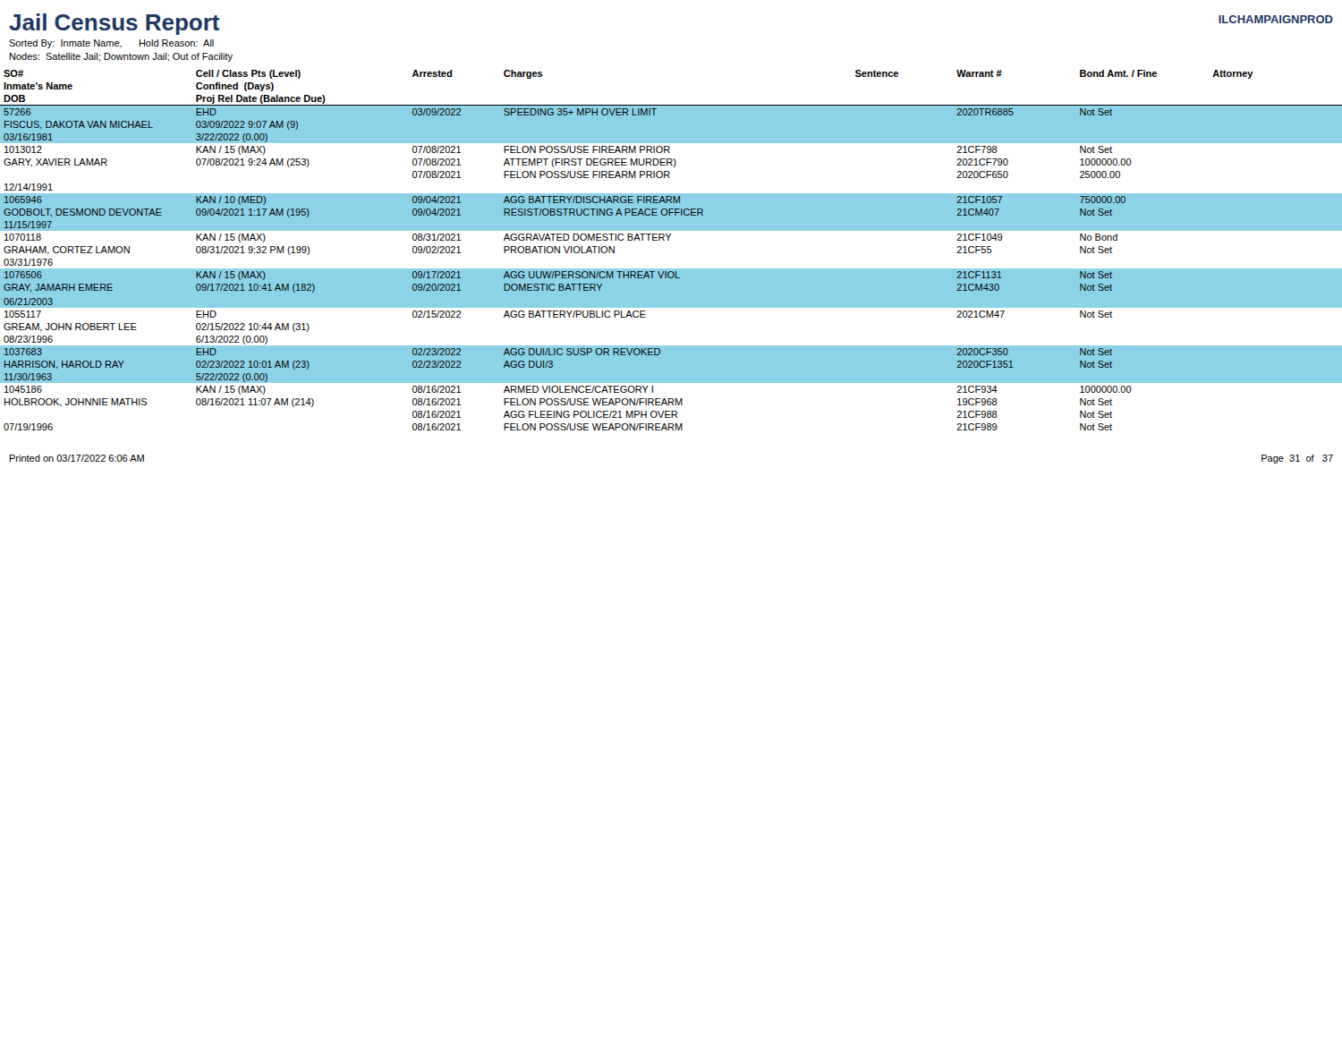ILCHAMPAIGNPROD
Jail Census Report
Sorted By: Inmate Name, Hold Reason: All
Nodes: Satellite Jail; Downtown Jail; Out of Facility
| SO# | Cell / Class Pts (Level) | Arrested | Charges | Sentence | Warrant # | Bond Amt. / Fine | Attorney |
| --- | --- | --- | --- | --- | --- | --- | --- |
| Inmate's Name | Confined (Days) | | | | | | |
| DOB | Proj Rel Date (Balance Due) | | | | | | |
| 57266 | EHD | 03/09/2022 | SPEEDING 35+ MPH OVER LIMIT | | 2020TR6885 | Not Set | |
| FISCUS, DAKOTA VAN MICHAEL | 03/09/2022 9:07 AM (9) | | | | | | |
| 03/16/1981 | 3/22/2022 (0.00) | | | | | | |
| 1013012 | KAN / 15 (MAX) | 07/08/2021 | FELON POSS/USE FIREARM PRIOR | | 21CF798 | Not Set | |
| GARY, XAVIER LAMAR | 07/08/2021 9:24 AM (253) | 07/08/2021 | ATTEMPT (FIRST DEGREE MURDER) | | 2021CF790 | 1000000.00 | |
| | | 07/08/2021 | FELON POSS/USE FIREARM PRIOR | | 2020CF650 | 25000.00 | |
| 12/14/1991 | | | | | | | |
| 1065946 | KAN / 10 (MED) | 09/04/2021 | AGG BATTERY/DISCHARGE FIREARM | | 21CF1057 | 750000.00 | |
| GODBOLT, DESMOND DEVONTAE | 09/04/2021 1:17 AM (195) | 09/04/2021 | RESIST/OBSTRUCTING A PEACE OFFICER | | 21CM407 | Not Set | |
| 11/15/1997 | | | | | | | |
| 1070118 | KAN / 15 (MAX) | 08/31/2021 | AGGRAVATED DOMESTIC BATTERY | | 21CF1049 | No Bond | |
| GRAHAM, CORTEZ LAMON | 08/31/2021 9:32 PM (199) | 09/02/2021 | PROBATION VIOLATION | | 21CF55 | Not Set | |
| 03/31/1976 | | | | | | | |
| 1076506 | KAN / 15 (MAX) | 09/17/2021 | AGG UUW/PERSON/CM THREAT VIOL | | 21CF1131 | Not Set | |
| GRAY, JAMARH EMERE | 09/17/2021 10:41 AM (182) | 09/20/2021 | DOMESTIC BATTERY | | 21CM430 | Not Set | |
| 06/21/2003 | | | | | | | |
| 1055117 | EHD | 02/15/2022 | AGG BATTERY/PUBLIC PLACE | | 2021CM47 | Not Set | |
| GREAM, JOHN ROBERT LEE | 02/15/2022 10:44 AM (31) | | | | | | |
| 08/23/1996 | 6/13/2022 (0.00) | | | | | | |
| 1037683 | EHD | 02/23/2022 | AGG DUI/LIC SUSP OR REVOKED | | 2020CF350 | Not Set | |
| HARRISON, HAROLD RAY | 02/23/2022 10:01 AM (23) | 02/23/2022 | AGG DUI/3 | | 2020CF1351 | Not Set | |
| 11/30/1963 | 5/22/2022 (0.00) | | | | | | |
| 1045186 | KAN / 15 (MAX) | 08/16/2021 | ARMED VIOLENCE/CATEGORY I | | 21CF934 | 1000000.00 | |
| HOLBROOK, JOHNNIE MATHIS | 08/16/2021 11:07 AM (214) | 08/16/2021 | FELON POSS/USE WEAPON/FIREARM | | 19CF968 | Not Set | |
| | | 08/16/2021 | AGG FLEEING POLICE/21 MPH OVER | | 21CF988 | Not Set | |
| 07/19/1996 | | 08/16/2021 | FELON POSS/USE WEAPON/FIREARM | | 21CF989 | Not Set | |
Printed on 03/17/2022 6:06 AM
Page 31 of 37